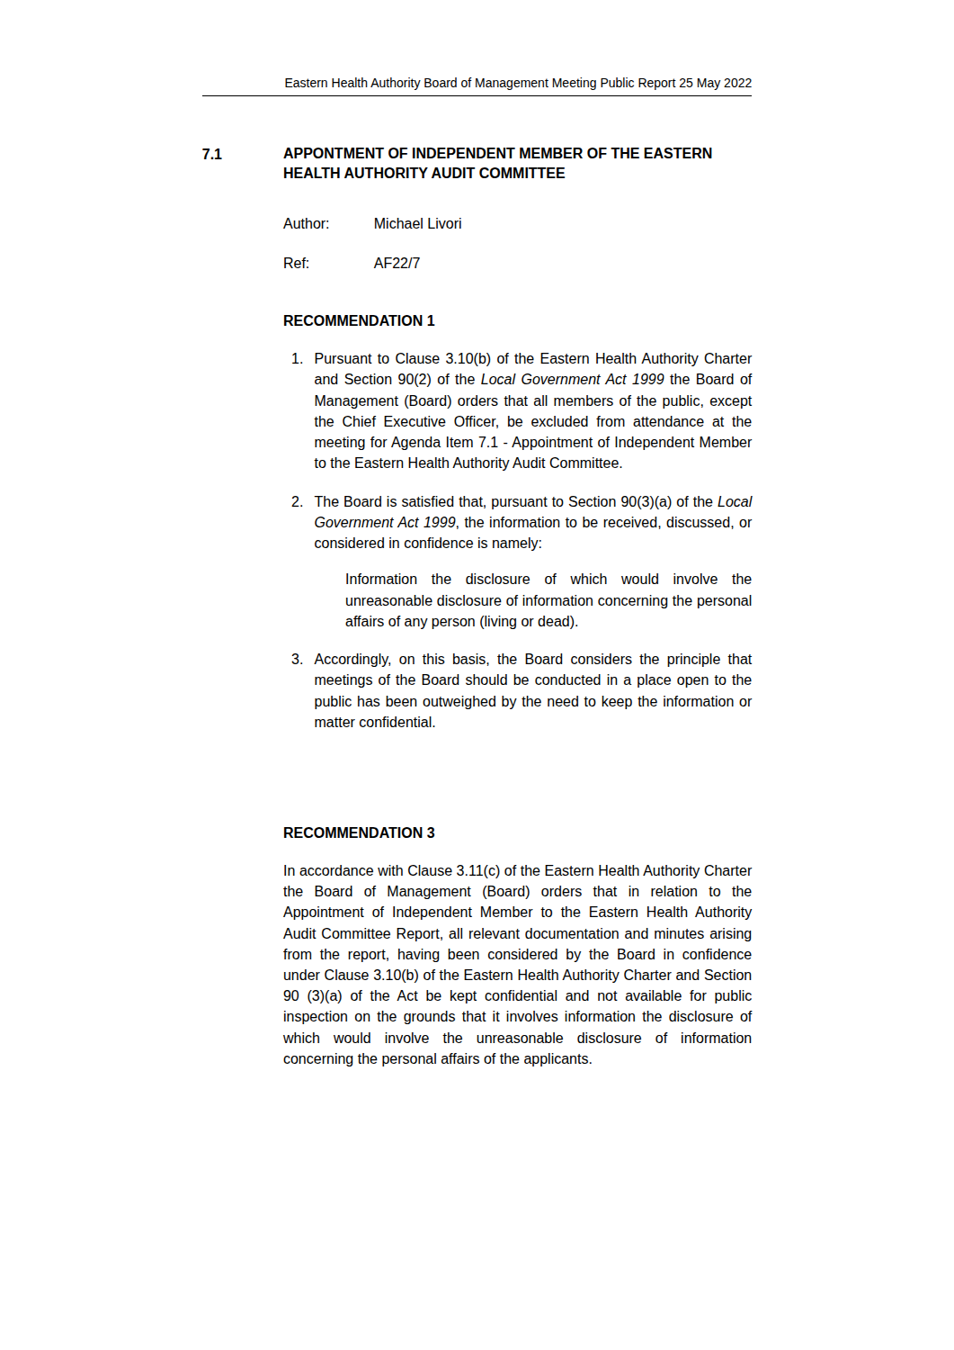Eastern Health Authority Board of Management Meeting Public Report 25 May 2022
7.1 APPONTMENT OF INDEPENDENT MEMBER OF THE EASTERN HEALTH AUTHORITY AUDIT COMMITTEE
Author: Michael Livori
Ref: AF22/7
RECOMMENDATION 1
Pursuant to Clause 3.10(b) of the Eastern Health Authority Charter and Section 90(2) of the Local Government Act 1999 the Board of Management (Board) orders that all members of the public, except the Chief Executive Officer, be excluded from attendance at the meeting for Agenda Item 7.1 - Appointment of Independent Member to the Eastern Health Authority Audit Committee.
The Board is satisfied that, pursuant to Section 90(3)(a) of the Local Government Act 1999, the information to be received, discussed, or considered in confidence is namely:
Information the disclosure of which would involve the unreasonable disclosure of information concerning the personal affairs of any person (living or dead).
Accordingly, on this basis, the Board considers the principle that meetings of the Board should be conducted in a place open to the public has been outweighed by the need to keep the information or matter confidential.
RECOMMENDATION 3
In accordance with Clause 3.11(c) of the Eastern Health Authority Charter the Board of Management (Board) orders that in relation to the Appointment of Independent Member to the Eastern Health Authority Audit Committee Report, all relevant documentation and minutes arising from the report, having been considered by the Board in confidence under Clause 3.10(b) of the Eastern Health Authority Charter and Section 90 (3)(a) of the Act be kept confidential and not available for public inspection on the grounds that it involves information the disclosure of which would involve the unreasonable disclosure of information concerning the personal affairs of the applicants.